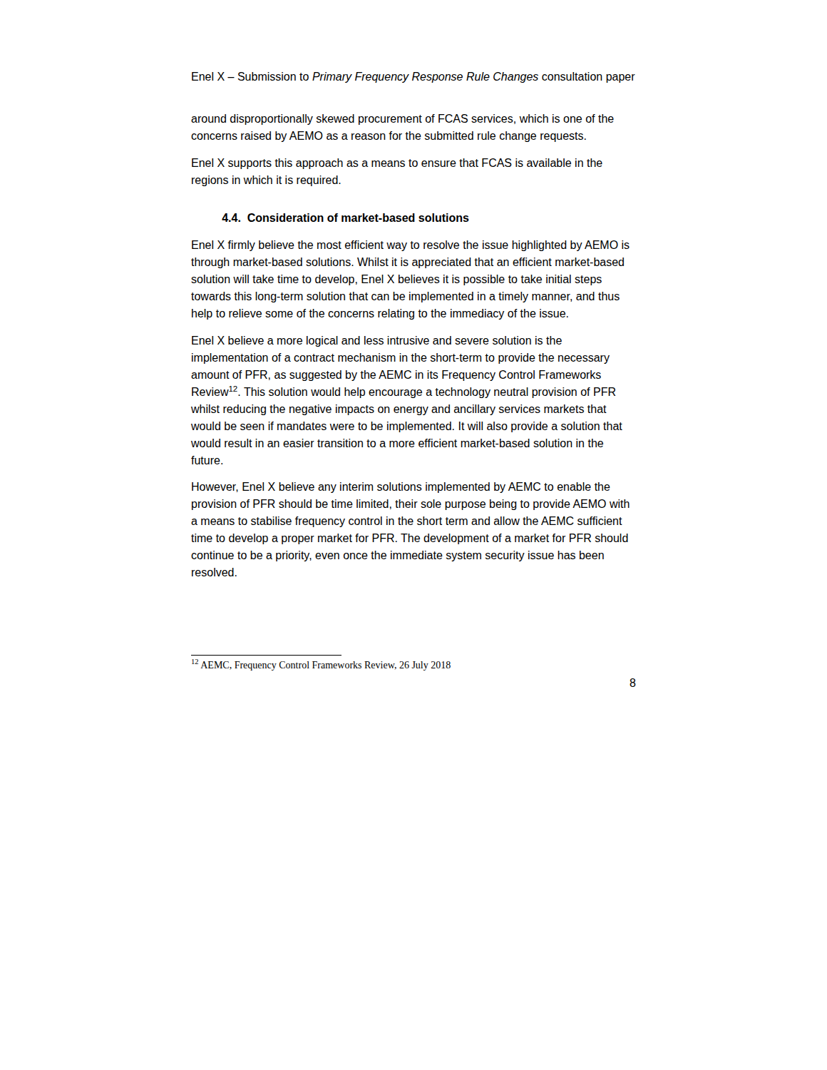Enel X – Submission to Primary Frequency Response Rule Changes consultation paper
around disproportionally skewed procurement of FCAS services, which is one of the concerns raised by AEMO as a reason for the submitted rule change requests.
Enel X supports this approach as a means to ensure that FCAS is available in the regions in which it is required.
4.4. Consideration of market-based solutions
Enel X firmly believe the most efficient way to resolve the issue highlighted by AEMO is through market-based solutions. Whilst it is appreciated that an efficient market-based solution will take time to develop, Enel X believes it is possible to take initial steps towards this long-term solution that can be implemented in a timely manner, and thus help to relieve some of the concerns relating to the immediacy of the issue.
Enel X believe a more logical and less intrusive and severe solution is the implementation of a contract mechanism in the short-term to provide the necessary amount of PFR, as suggested by the AEMC in its Frequency Control Frameworks Review12. This solution would help encourage a technology neutral provision of PFR whilst reducing the negative impacts on energy and ancillary services markets that would be seen if mandates were to be implemented. It will also provide a solution that would result in an easier transition to a more efficient market-based solution in the future.
However, Enel X believe any interim solutions implemented by AEMC to enable the provision of PFR should be time limited, their sole purpose being to provide AEMO with a means to stabilise frequency control in the short term and allow the AEMC sufficient time to develop a proper market for PFR. The development of a market for PFR should continue to be a priority, even once the immediate system security issue has been resolved.
12 AEMC, Frequency Control Frameworks Review, 26 July 2018
8